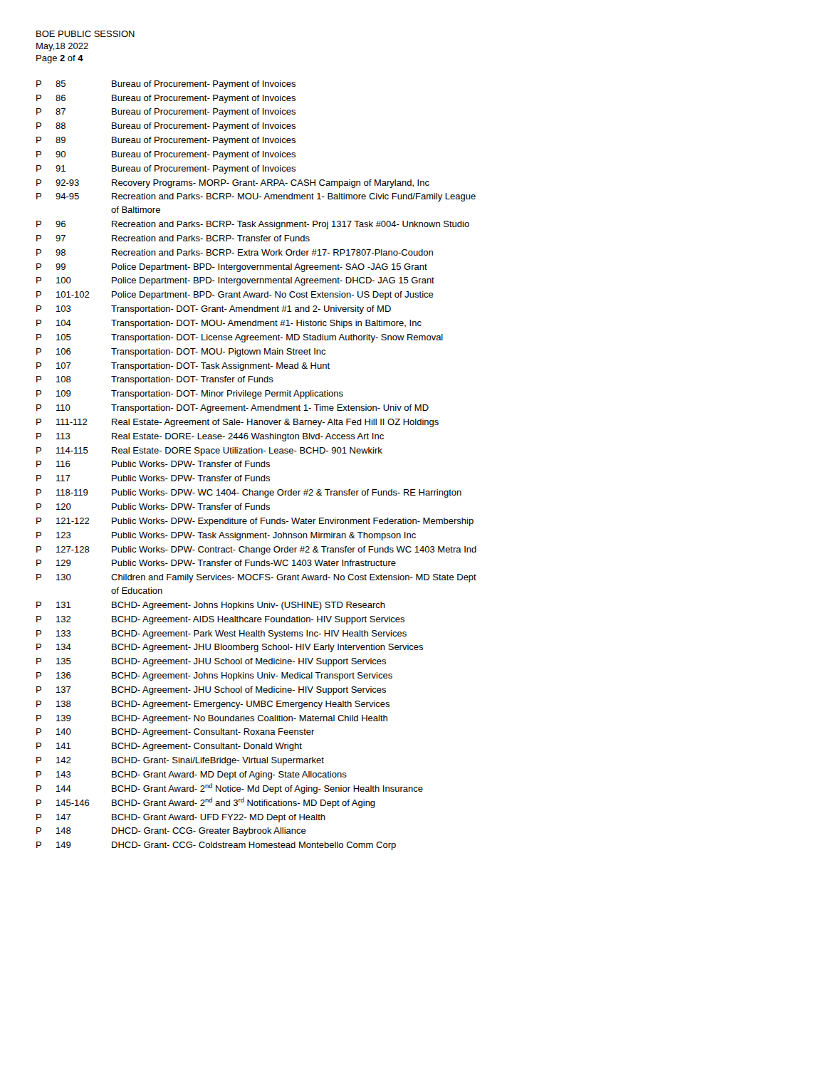BOE PUBLIC SESSION
May,18 2022
Page 2 of 4
| P | 85 | Bureau of Procurement- Payment of Invoices |
| P | 86 | Bureau of Procurement- Payment of Invoices |
| P | 87 | Bureau of Procurement- Payment of Invoices |
| P | 88 | Bureau of Procurement- Payment of Invoices |
| P | 89 | Bureau of Procurement- Payment of Invoices |
| P | 90 | Bureau of Procurement- Payment of Invoices |
| P | 91 | Bureau of Procurement- Payment of Invoices |
| P | 92-93 | Recovery Programs- MORP- Grant- ARPA- CASH Campaign of Maryland, Inc |
| P | 94-95 | Recreation and Parks- BCRP- MOU- Amendment 1- Baltimore Civic Fund/Family League of Baltimore |
| P | 96 | Recreation and Parks- BCRP- Task Assignment- Proj 1317 Task #004- Unknown Studio |
| P | 97 | Recreation and Parks- BCRP- Transfer of Funds |
| P | 98 | Recreation and Parks- BCRP- Extra Work Order #17- RP17807-Plano-Coudon |
| P | 99 | Police Department- BPD- Intergovernmental Agreement- SAO -JAG 15 Grant |
| P | 100 | Police Department- BPD- Intergovernmental Agreement- DHCD- JAG 15 Grant |
| P | 101-102 | Police Department- BPD- Grant Award- No Cost Extension- US Dept of Justice |
| P | 103 | Transportation- DOT- Grant- Amendment #1 and 2- University of MD |
| P | 104 | Transportation- DOT- MOU- Amendment #1- Historic Ships in Baltimore, Inc |
| P | 105 | Transportation- DOT- License Agreement- MD Stadium Authority- Snow Removal |
| P | 106 | Transportation- DOT- MOU- Pigtown Main Street Inc |
| P | 107 | Transportation- DOT- Task Assignment- Mead & Hunt |
| P | 108 | Transportation- DOT- Transfer of Funds |
| P | 109 | Transportation- DOT- Minor Privilege Permit Applications |
| P | 110 | Transportation- DOT- Agreement- Amendment 1- Time Extension- Univ of MD |
| P | 111-112 | Real Estate- Agreement of Sale- Hanover & Barney- Alta Fed Hill II OZ Holdings |
| P | 113 | Real Estate- DORE- Lease- 2446 Washington Blvd- Access Art Inc |
| P | 114-115 | Real Estate- DORE Space Utilization- Lease- BCHD- 901 Newkirk |
| P | 116 | Public Works- DPW- Transfer of Funds |
| P | 117 | Public Works- DPW- Transfer of Funds |
| P | 118-119 | Public Works- DPW- WC 1404- Change Order #2 & Transfer of Funds- RE Harrington |
| P | 120 | Public Works- DPW- Transfer of Funds |
| P | 121-122 | Public Works- DPW- Expenditure of Funds- Water Environment Federation- Membership |
| P | 123 | Public Works- DPW- Task Assignment- Johnson Mirmiran & Thompson Inc |
| P | 127-128 | Public Works- DPW- Contract- Change Order #2 & Transfer of Funds WC 1403 Metra Ind |
| P | 129 | Public Works- DPW- Transfer of Funds-WC 1403 Water Infrastructure |
| P | 130 | Children and Family Services- MOCFS- Grant Award- No Cost Extension- MD State Dept of Education |
| P | 131 | BCHD- Agreement- Johns Hopkins Univ- (USHINE) STD Research |
| P | 132 | BCHD- Agreement- AIDS Healthcare Foundation- HIV Support Services |
| P | 133 | BCHD- Agreement- Park West Health Systems Inc- HIV Health Services |
| P | 134 | BCHD- Agreement- JHU Bloomberg School- HIV Early Intervention Services |
| P | 135 | BCHD- Agreement- JHU School of Medicine- HIV Support Services |
| P | 136 | BCHD- Agreement- Johns Hopkins Univ- Medical Transport Services |
| P | 137 | BCHD- Agreement- JHU School of Medicine- HIV Support Services |
| P | 138 | BCHD- Agreement- Emergency- UMBC Emergency Health Services |
| P | 139 | BCHD- Agreement- No Boundaries Coalition- Maternal Child Health |
| P | 140 | BCHD- Agreement- Consultant- Roxana Feenster |
| P | 141 | BCHD- Agreement- Consultant- Donald Wright |
| P | 142 | BCHD- Grant- Sinai/LifeBridge- Virtual Supermarket |
| P | 143 | BCHD- Grant Award- MD Dept of Aging- State Allocations |
| P | 144 | BCHD- Grant Award- 2 nd Notice- Md Dept of Aging- Senior Health Insurance |
| P | 145-146 | BCHD- Grant Award- 2 nd and 3 rd Notifications- MD Dept of Aging |
| P | 147 | BCHD- Grant Award- UFD FY22- MD Dept of Health |
| P | 148 | DHCD- Grant- CCG- Greater Baybrook Alliance |
| P | 149 | DHCD- Grant- CCG- Coldstream Homestead Montebello Comm Corp |